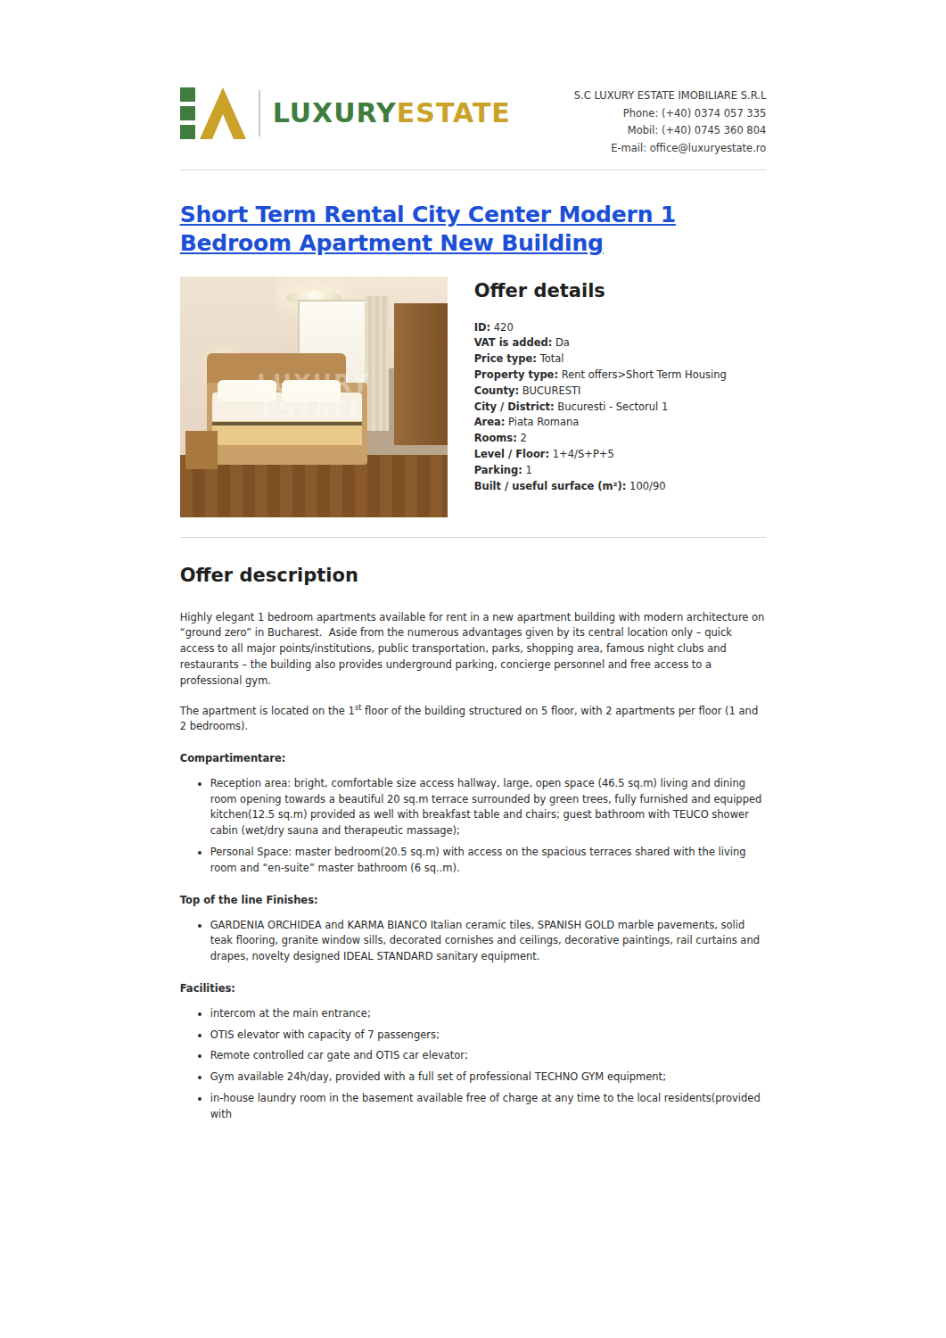LUXURY ESTATE
S.C LUXURY ESTATE IMOBILIARE S.R.L
Phone: (+40) 0374 057 335
Mobil: (+40) 0745 360 804
E-mail: office@luxuryestate.ro
Short Term Rental City Center Modern 1 Bedroom Apartment New Building
LUXURY
ESTATE
Offer details
ID: 420
VAT is added: Da
Price type: Total
Property type: Rent offers>Short Term Housing
County: BUCURESTI
City / District: Bucuresti - Sectorul 1
Area: Piata Romana
Rooms: 2
Level / Floor: 1+4/S+P+5
Parking: 1
Built / useful surface (m²): 100/90
Offer description
Highly elegant 1 bedroom apartments available for rent in a new apartment building with modern architecture on “ground zero” in Bucharest. Aside from the numerous advantages given by its central location only – quick access to all major points/institutions, public transportation, parks, shopping area, famous night clubs and restaurants – the building also provides underground parking, concierge personnel and free access to a professional gym.
The apartment is located on the 1st floor of the building structured on 5 floor, with 2 apartments per floor (1 and 2 bedrooms).
Compartimentare:
Reception area: bright, comfortable size access hallway, large, open space (46.5 sq.m) living and dining room opening towards a beautiful 20 sq.m terrace surrounded by green trees, fully furnished and equipped kitchen(12.5 sq.m) provided as well with breakfast table and chairs; guest bathroom with TEUCO shower cabin (wet/dry sauna and therapeutic massage);
Personal Space: master bedroom(20.5 sq.m) with access on the spacious terraces shared with the living room and “en-suite” master bathroom (6 sq..m).
Top of the line Finishes:
GARDENIA ORCHIDEA and KARMA BIANCO Italian ceramic tiles, SPANISH GOLD marble pavements, solid teak flooring, granite window sills, decorated cornishes and ceilings, decorative paintings, rail curtains and drapes, novelty designed IDEAL STANDARD sanitary equipment.
Facilities:
intercom at the main entrance;
OTIS elevator with capacity of 7 passengers;
Remote controlled car gate and OTIS car elevator;
Gym available 24h/day, provided with a full set of professional TECHNO GYM equipment;
in-house laundry room in the basement available free of charge at any time to the local residents(provided with